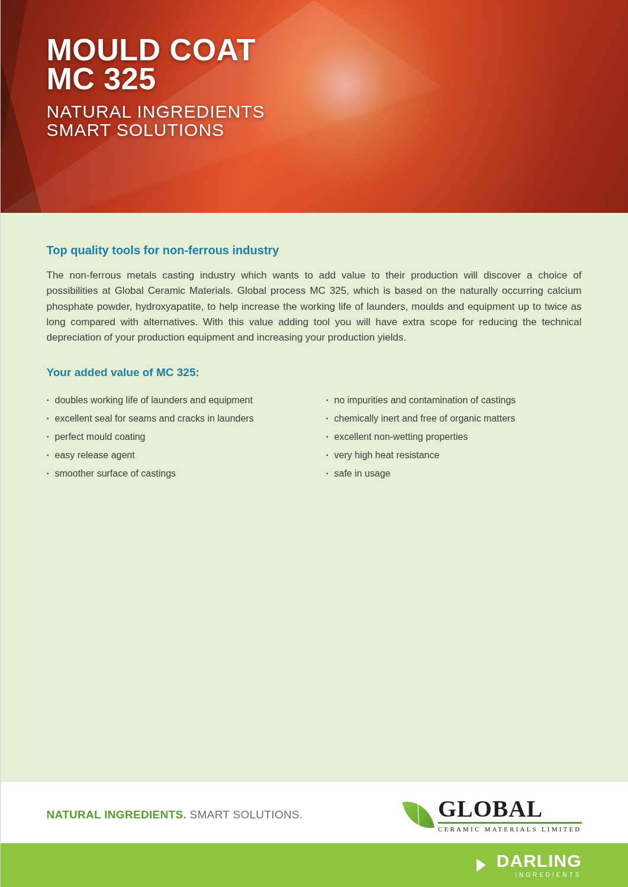MOULD COAT MC 325
NATURAL INGREDIENTS SMART SOLUTIONS
Top quality tools for non-ferrous industry
The non-ferrous metals casting industry which wants to add value to their production will discover a choice of possibilities at Global Ceramic Materials. Global process MC 325, which is based on the naturally occurring calcium phosphate powder, hydroxyapatite, to help increase the working life of launders, moulds and equipment up to twice as long compared with alternatives. With this value adding tool you will have extra scope for reducing the technical depreciation of your production equipment and increasing your production yields.
Your added value of MC 325:
doubles working life of launders and equipment
excellent seal for seams and cracks in launders
perfect mould coating
easy release agent
smoother surface of castings
no impurities and contamination of castings
chemically inert and free of organic matters
excellent non-wetting properties
very high heat resistance
safe in usage
NATURAL INGREDIENTS. SMART SOLUTIONS.
GLOBAL CERAMIC MATERIALS LIMITED
DARLING INGREDIENTS